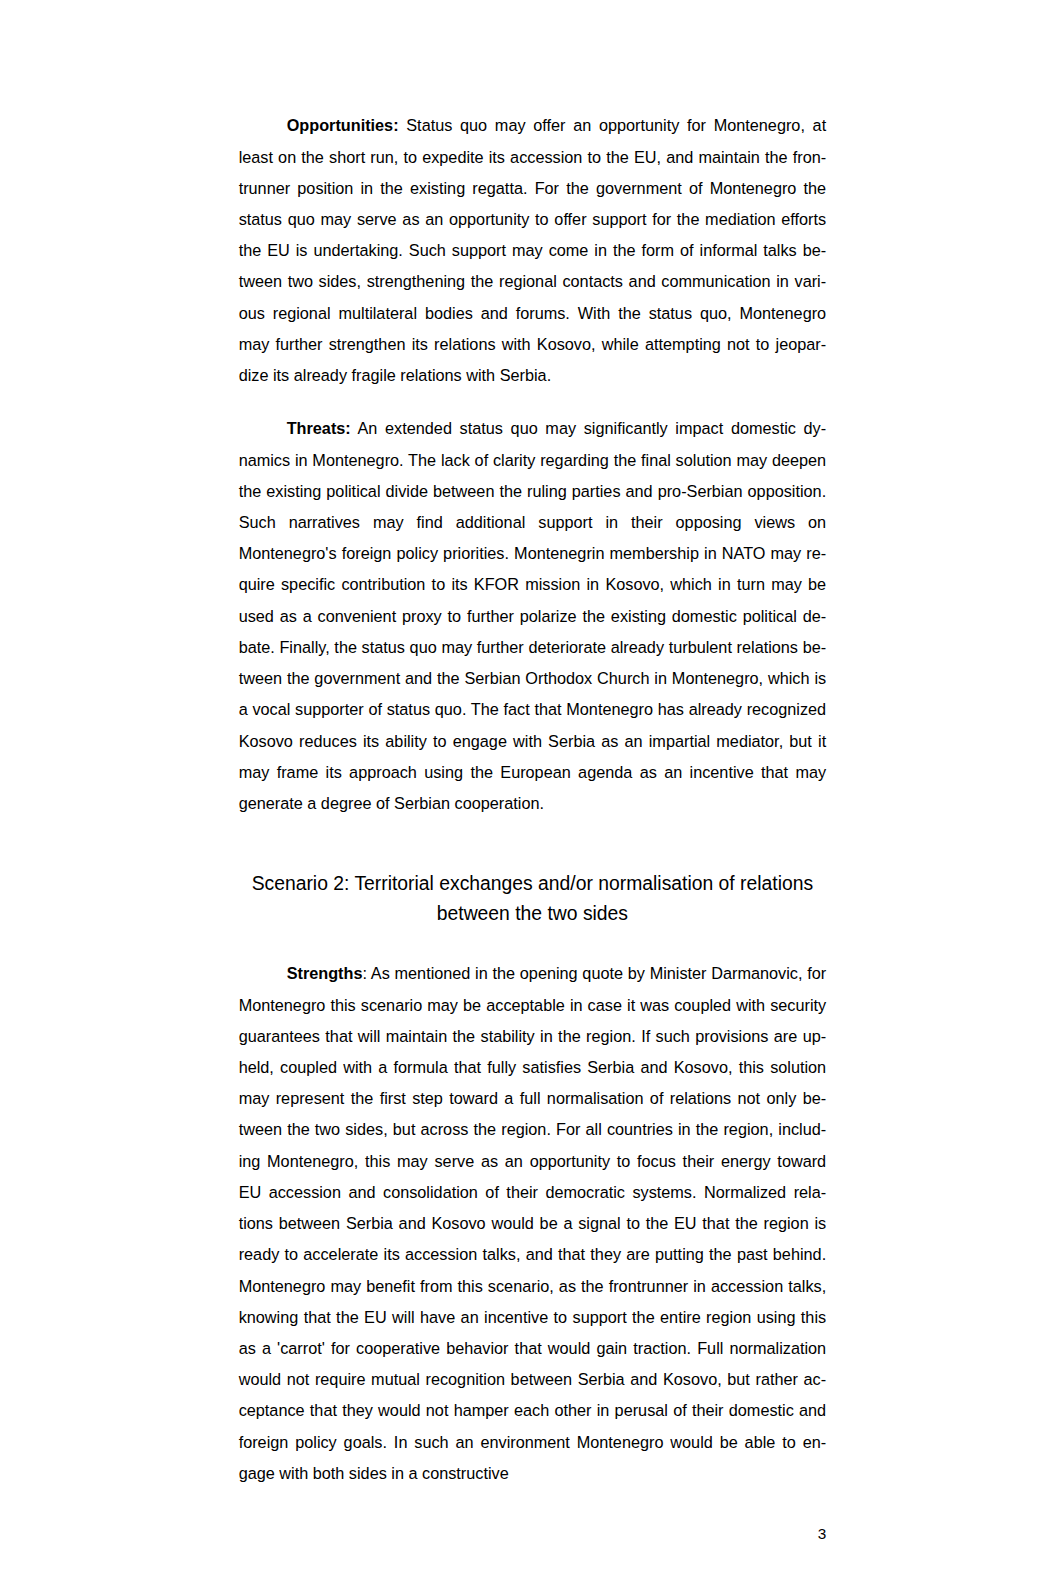Opportunities: Status quo may offer an opportunity for Montenegro, at least on the short run, to expedite its accession to the EU, and maintain the frontrunner position in the existing regatta. For the government of Montenegro the status quo may serve as an opportunity to offer support for the mediation efforts the EU is undertaking. Such support may come in the form of informal talks between two sides, strengthening the regional contacts and communication in various regional multilateral bodies and forums. With the status quo, Montenegro may further strengthen its relations with Kosovo, while attempting not to jeopardize its already fragile relations with Serbia.
Threats: An extended status quo may significantly impact domestic dynamics in Montenegro. The lack of clarity regarding the final solution may deepen the existing political divide between the ruling parties and pro-Serbian opposition. Such narratives may find additional support in their opposing views on Montenegro's foreign policy priorities. Montenegrin membership in NATO may require specific contribution to its KFOR mission in Kosovo, which in turn may be used as a convenient proxy to further polarize the existing domestic political debate. Finally, the status quo may further deteriorate already turbulent relations between the government and the Serbian Orthodox Church in Montenegro, which is a vocal supporter of status quo. The fact that Montenegro has already recognized Kosovo reduces its ability to engage with Serbia as an impartial mediator, but it may frame its approach using the European agenda as an incentive that may generate a degree of Serbian cooperation.
Scenario 2: Territorial exchanges and/or normalisation of relations between the two sides
Strengths: As mentioned in the opening quote by Minister Darmanovic, for Montenegro this scenario may be acceptable in case it was coupled with security guarantees that will maintain the stability in the region. If such provisions are upheld, coupled with a formula that fully satisfies Serbia and Kosovo, this solution may represent the first step toward a full normalisation of relations not only between the two sides, but across the region. For all countries in the region, including Montenegro, this may serve as an opportunity to focus their energy toward EU accession and consolidation of their democratic systems. Normalized relations between Serbia and Kosovo would be a signal to the EU that the region is ready to accelerate its accession talks, and that they are putting the past behind. Montenegro may benefit from this scenario, as the frontrunner in accession talks, knowing that the EU will have an incentive to support the entire region using this as a 'carrot' for cooperative behavior that would gain traction. Full normalization would not require mutual recognition between Serbia and Kosovo, but rather acceptance that they would not hamper each other in perusal of their domestic and foreign policy goals. In such an environment Montenegro would be able to engage with both sides in a constructive
3